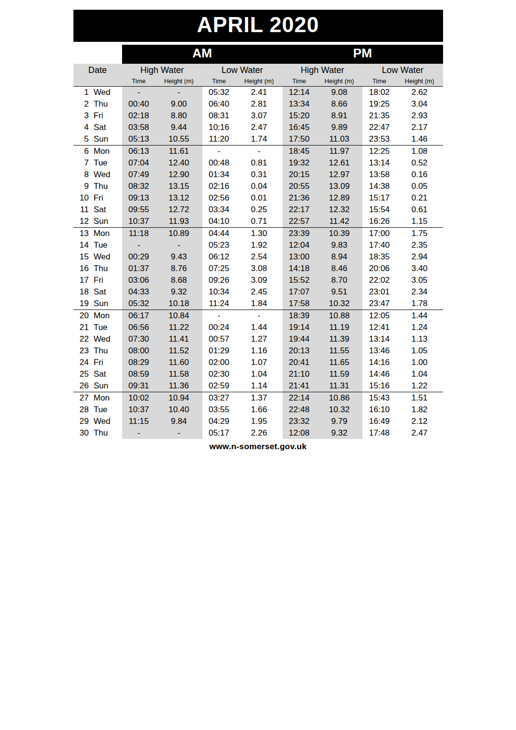APRIL 2020
| | AM | PM |
| Date | High Water | Low Water | High Water | Low Water |
| | Time | Height (m) | Time | Height (m) | Time | Height (m) | Time | Height (m) |
| 1 | Wed | - | - | 05:32 | 2.41 | 12:14 | 9.08 | 18:02 | 2.62 |
| 2 | Thu | 00:40 | 9.00 | 06:40 | 2.81 | 13:34 | 8.66 | 19:25 | 3.04 |
| 3 | Fri | 02:18 | 8.80 | 08:31 | 3.07 | 15:20 | 8.91 | 21:35 | 2.93 |
| 4 | Sat | 03:58 | 9.44 | 10:16 | 2.47 | 16:45 | 9.89 | 22:47 | 2.17 |
| 5 | Sun | 05:13 | 10.55 | 11:20 | 1.74 | 17:50 | 11.03 | 23:53 | 1.46 |
| 6 | Mon | 06:13 | 11.61 | - | - | 18:45 | 11.97 | 12:25 | 1.08 |
| 7 | Tue | 07:04 | 12.40 | 00:48 | 0.81 | 19:32 | 12.61 | 13:14 | 0.52 |
| 8 | Wed | 07:49 | 12.90 | 01:34 | 0.31 | 20:15 | 12.97 | 13:58 | 0.16 |
| 9 | Thu | 08:32 | 13.15 | 02:16 | 0.04 | 20:55 | 13.09 | 14:38 | 0.05 |
| 10 | Fri | 09:13 | 13.12 | 02:56 | 0.01 | 21:36 | 12.89 | 15:17 | 0.21 |
| 11 | Sat | 09:55 | 12.72 | 03:34 | 0.25 | 22:17 | 12.32 | 15:54 | 0.61 |
| 12 | Sun | 10:37 | 11.93 | 04:10 | 0.71 | 22:57 | 11.42 | 16:26 | 1.15 |
| 13 | Mon | 11:18 | 10.89 | 04:44 | 1.30 | 23:39 | 10.39 | 17:00 | 1.75 |
| 14 | Tue | - | - | 05:23 | 1.92 | 12:04 | 9.83 | 17:40 | 2.35 |
| 15 | Wed | 00:29 | 9.43 | 06:12 | 2.54 | 13:00 | 8.94 | 18:35 | 2.94 |
| 16 | Thu | 01:37 | 8.76 | 07:25 | 3.08 | 14:18 | 8.46 | 20:06 | 3.40 |
| 17 | Fri | 03:06 | 8.68 | 09:26 | 3.09 | 15:52 | 8.70 | 22:02 | 3.05 |
| 18 | Sat | 04:33 | 9.32 | 10:34 | 2.45 | 17:07 | 9.51 | 23:01 | 2.34 |
| 19 | Sun | 05:32 | 10.18 | 11:24 | 1.84 | 17:58 | 10.32 | 23:47 | 1.78 |
| 20 | Mon | 06:17 | 10.84 | - | - | 18:39 | 10.88 | 12:05 | 1.44 |
| 21 | Tue | 06:56 | 11.22 | 00:24 | 1.44 | 19:14 | 11.19 | 12:41 | 1.24 |
| 22 | Wed | 07:30 | 11.41 | 00:57 | 1.27 | 19:44 | 11.39 | 13:14 | 1.13 |
| 23 | Thu | 08:00 | 11.52 | 01:29 | 1.16 | 20:13 | 11.55 | 13:46 | 1.05 |
| 24 | Fri | 08:29 | 11.60 | 02:00 | 1.07 | 20:41 | 11.65 | 14:16 | 1.00 |
| 25 | Sat | 08:59 | 11.58 | 02:30 | 1.04 | 21:10 | 11.59 | 14:46 | 1.04 |
| 26 | Sun | 09:31 | 11.36 | 02:59 | 1.14 | 21:41 | 11.31 | 15:16 | 1.22 |
| 27 | Mon | 10:02 | 10.94 | 03:27 | 1.37 | 22:14 | 10.86 | 15:43 | 1.51 |
| 28 | Tue | 10:37 | 10.40 | 03:55 | 1.66 | 22:48 | 10.32 | 16:10 | 1.82 |
| 29 | Wed | 11:15 | 9.84 | 04:29 | 1.95 | 23:32 | 9.79 | 16:49 | 2.12 |
| 30 | Thu | - | - | 05:17 | 2.26 | 12:08 | 9.32 | 17:48 | 2.47 |
www.n-somerset.gov.uk